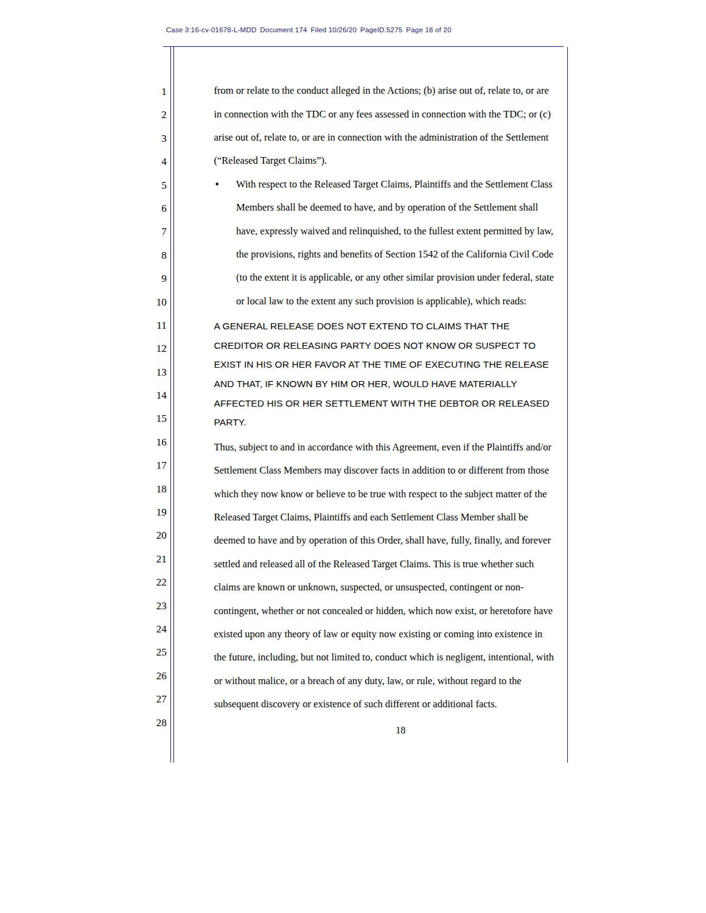Case 3:16-cv-01678-L-MDD Document 174 Filed 10/26/20 PageID.5275 Page 18 of 20
1
2
3
4
5
6
7
8
9
10
11
12
13
14
15
16
17
18
19
20
21
22
23
24
25
26
27
28
from or relate to the conduct alleged in the Actions; (b) arise out of, relate to, or are in connection with the TDC or any fees assessed in connection with the TDC; or (c) arise out of, relate to, or are in connection with the administration of the Settlement (“Released Target Claims”).
With respect to the Released Target Claims, Plaintiffs and the Settlement Class Members shall be deemed to have, and by operation of the Settlement shall have, expressly waived and relinquished, to the fullest extent permitted by law, the provisions, rights and benefits of Section 1542 of the California Civil Code (to the extent it is applicable, or any other similar provision under federal, state or local law to the extent any such provision is applicable), which reads:
A GENERAL RELEASE DOES NOT EXTEND TO CLAIMS THAT THE CREDITOR OR RELEASING PARTY DOES NOT KNOW OR SUSPECT TO EXIST IN HIS OR HER FAVOR AT THE TIME OF EXECUTING THE RELEASE AND THAT, IF KNOWN BY HIM OR HER, WOULD HAVE MATERIALLY AFFECTED HIS OR HER SETTLEMENT WITH THE DEBTOR OR RELEASED PARTY.
Thus, subject to and in accordance with this Agreement, even if the Plaintiffs and/or Settlement Class Members may discover facts in addition to or different from those which they now know or believe to be true with respect to the subject matter of the Released Target Claims, Plaintiffs and each Settlement Class Member shall be deemed to have and by operation of this Order, shall have, fully, finally, and forever settled and released all of the Released Target Claims. This is true whether such claims are known or unknown, suspected, or unsuspected, contingent or non-contingent, whether or not concealed or hidden, which now exist, or heretofore have existed upon any theory of law or equity now existing or coming into existence in the future, including, but not limited to, conduct which is negligent, intentional, with or without malice, or a breach of any duty, law, or rule, without regard to the subsequent discovery or existence of such different or additional facts.
18